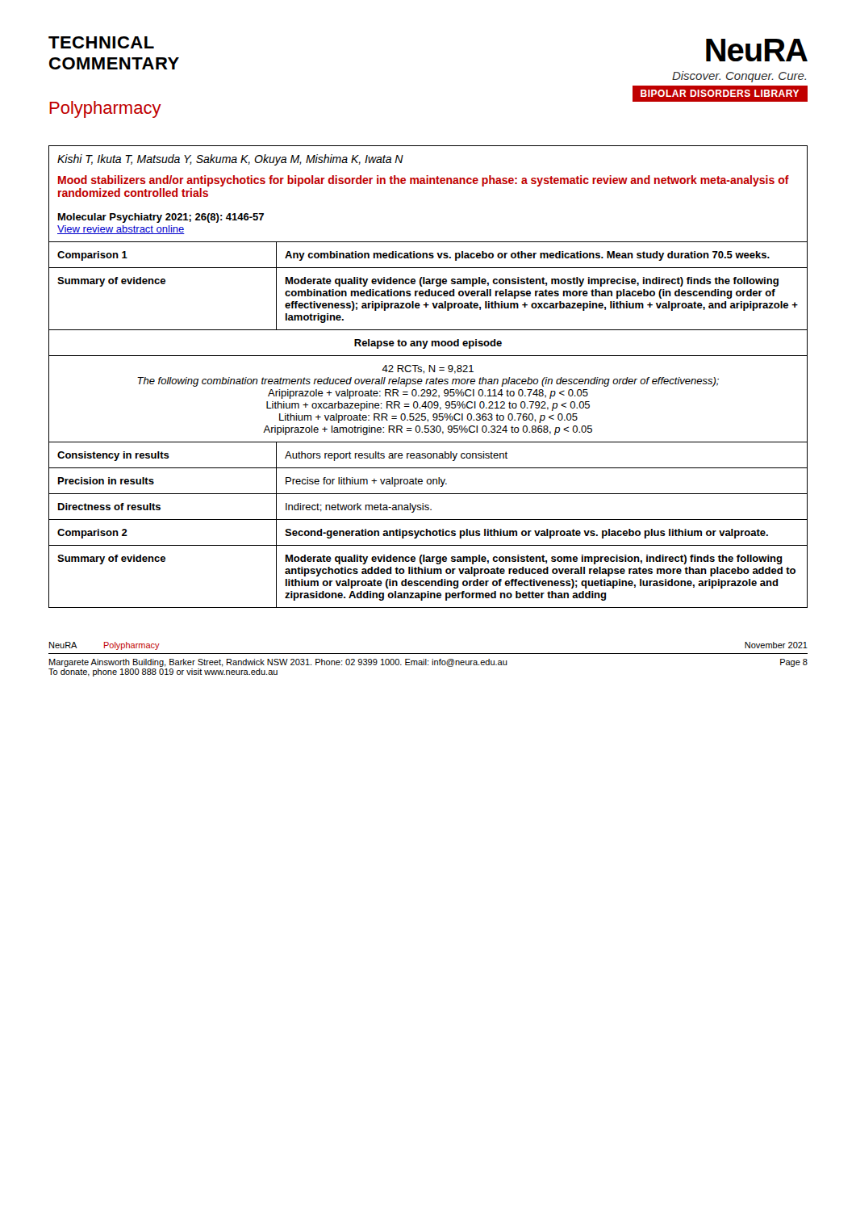TECHNICAL
COMMENTARY
Polypharmacy
NeuRA
Discover. Conquer. Cure.
BIPOLAR DISORDERS LIBRARY
| Kishi T, Ikuta T, Matsuda Y, Sakuma K, Okuya M, Mishima K, Iwata N Mood stabilizers and/or antipsychotics for bipolar disorder in the maintenance phase: a systematic review and network meta-analysis of randomized controlled trials Molecular Psychiatry 2021; 26(8): 4146-57 View review abstract online |
| Comparison 1 | Any combination medications vs. placebo or other medications. Mean study duration 70.5 weeks. |
| Summary of evidence | Moderate quality evidence (large sample, consistent, mostly imprecise, indirect) finds the following combination medications reduced overall relapse rates more than placebo (in descending order of effectiveness); aripiprazole + valproate, lithium + oxcarbazepine, lithium + valproate, and aripiprazole + lamotrigine. |
| Relapse to any mood episode |
| 42 RCTs, N = 9,821 The following combination treatments reduced overall relapse rates more than placebo (in descending order of effectiveness); Aripiprazole + valproate: RR = 0.292, 95%CI 0.114 to 0.748, p < 0.05 Lithium + oxcarbazepine: RR = 0.409, 95%CI 0.212 to 0.792, p < 0.05 Lithium + valproate: RR = 0.525, 95%CI 0.363 to 0.760, p < 0.05 Aripiprazole + lamotrigine: RR = 0.530, 95%CI 0.324 to 0.868, p < 0.05 |
| Consistency in results | Authors report results are reasonably consistent |
| Precision in results | Precise for lithium + valproate only. |
| Directness of results | Indirect; network meta-analysis. |
| Comparison 2 | Second-generation antipsychotics plus lithium or valproate vs. placebo plus lithium or valproate. |
| Summary of evidence | Moderate quality evidence (large sample, consistent, some imprecision, indirect) finds the following antipsychotics added to lithium or valproate reduced overall relapse rates more than placebo added to lithium or valproate (in descending order of effectiveness); quetiapine, lurasidone, aripiprazole and ziprasidone. Adding olanzapine performed no better than adding |
NeuRA Polypharmacy
November 2021
Page 8
Margarete Ainsworth Building, Barker Street, Randwick NSW 2031. Phone: 02 9399 1000. Email: info@neura.edu.au
To donate, phone 1800 888 019 or visit www.neura.edu.au